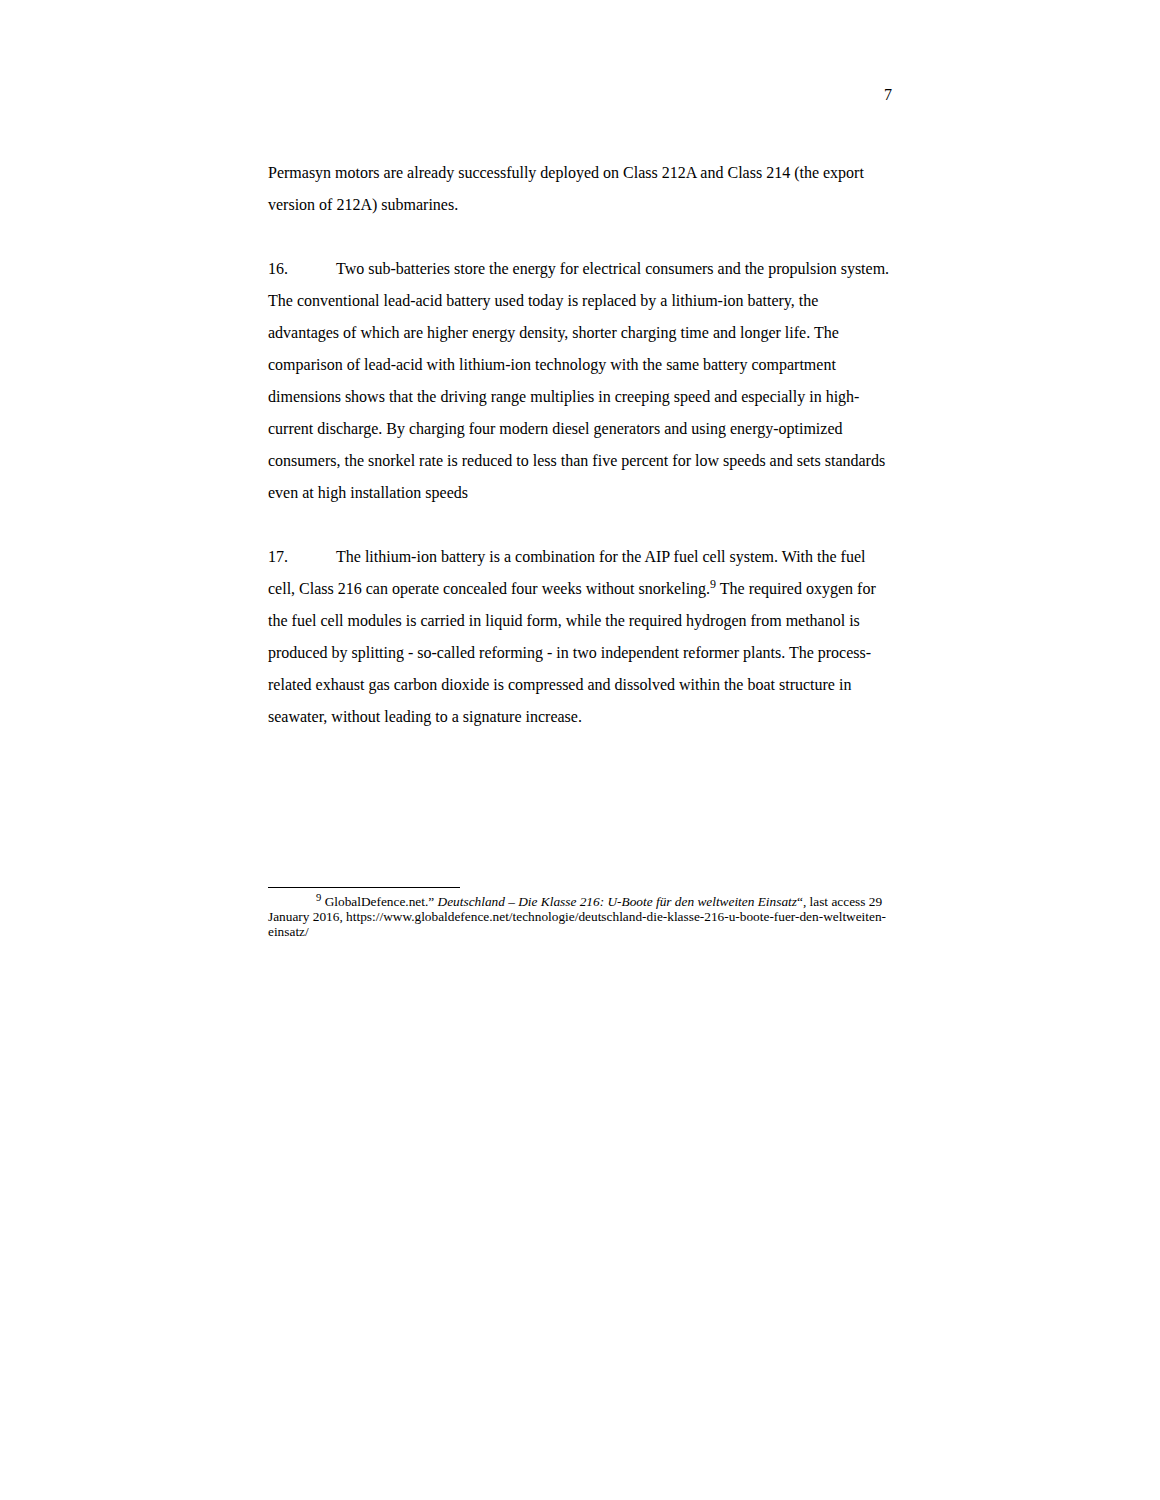7
Permasyn motors are already successfully deployed on Class 212A and Class 214 (the export version of 212A) submarines.
16. Two sub-batteries store the energy for electrical consumers and the propulsion system. The conventional lead-acid battery used today is replaced by a lithium-ion battery, the advantages of which are higher energy density, shorter charging time and longer life. The comparison of lead-acid with lithium-ion technology with the same battery compartment dimensions shows that the driving range multiplies in creeping speed and especially in high-current discharge. By charging four modern diesel generators and using energy-optimized consumers, the snorkel rate is reduced to less than five percent for low speeds and sets standards even at high installation speeds
17. The lithium-ion battery is a combination for the AIP fuel cell system. With the fuel cell, Class 216 can operate concealed four weeks without snorkeling.9 The required oxygen for the fuel cell modules is carried in liquid form, while the required hydrogen from methanol is produced by splitting - so-called reforming - in two independent reformer plants. The process-related exhaust gas carbon dioxide is compressed and dissolved within the boat structure in seawater, without leading to a signature increase.
9 GlobalDefence.net.” Deutschland – Die Klasse 216: U-Boote für den weltweiten Einsatz“, last access 29 January 2016, https://www.globaldefence.net/technologie/deutschland-die-klasse-216-u-boote-fuer-den-weltweiten-einsatz/